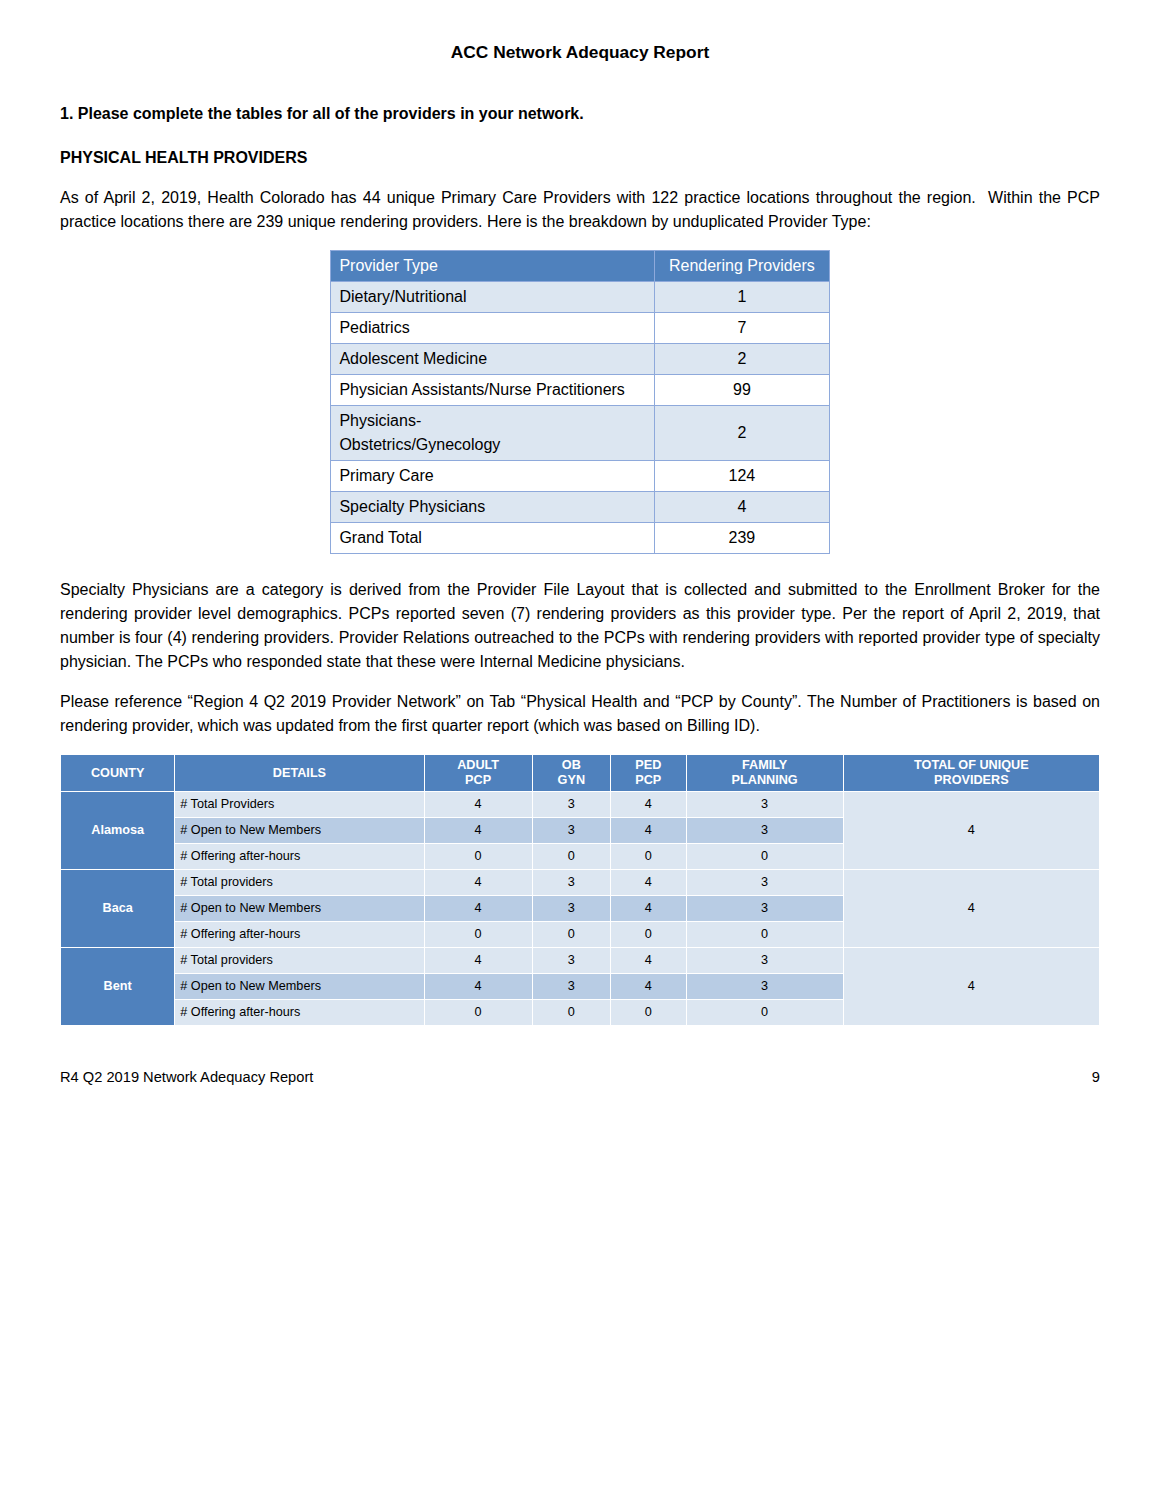ACC Network Adequacy Report
1. Please complete the tables for all of the providers in your network.
PHYSICAL HEALTH PROVIDERS
As of April 2, 2019, Health Colorado has 44 unique Primary Care Providers with 122 practice locations throughout the region. Within the PCP practice locations there are 239 unique rendering providers. Here is the breakdown by unduplicated Provider Type:
| Provider Type | Rendering Providers |
| --- | --- |
| Dietary/Nutritional | 1 |
| Pediatrics | 7 |
| Adolescent Medicine | 2 |
| Physician Assistants/Nurse Practitioners | 99 |
| Physicians- Obstetrics/Gynecology | 2 |
| Primary Care | 124 |
| Specialty Physicians | 4 |
| Grand Total | 239 |
Specialty Physicians are a category is derived from the Provider File Layout that is collected and submitted to the Enrollment Broker for the rendering provider level demographics. PCPs reported seven (7) rendering providers as this provider type. Per the report of April 2, 2019, that number is four (4) rendering providers. Provider Relations outreached to the PCPs with rendering providers with reported provider type of specialty physician. The PCPs who responded state that these were Internal Medicine physicians.
Please reference “Region 4 Q2 2019 Provider Network” on Tab “Physical Health and “PCP by County”. The Number of Practitioners is based on rendering provider, which was updated from the first quarter report (which was based on Billing ID).
| COUNTY | DETAILS | ADULT PCP | OB GYN | PED PCP | FAMILY PLANNING | TOTAL OF UNIQUE PROVIDERS |
| --- | --- | --- | --- | --- | --- | --- |
| Alamosa | # Total Providers | 4 | 3 | 4 | 3 | 4 |
| # Open to New Members | 4 | 3 | 4 | 3 |
| # Offering after-hours | 0 | 0 | 0 | 0 |
| Baca | # Total providers | 4 | 3 | 4 | 3 | 4 |
| # Open to New Members | 4 | 3 | 4 | 3 |
| # Offering after-hours | 0 | 0 | 0 | 0 |
| Bent | # Total providers | 4 | 3 | 4 | 3 | 4 |
| # Open to New Members | 4 | 3 | 4 | 3 |
| # Offering after-hours | 0 | 0 | 0 | 0 |
R4 Q2 2019 Network Adequacy Report 9